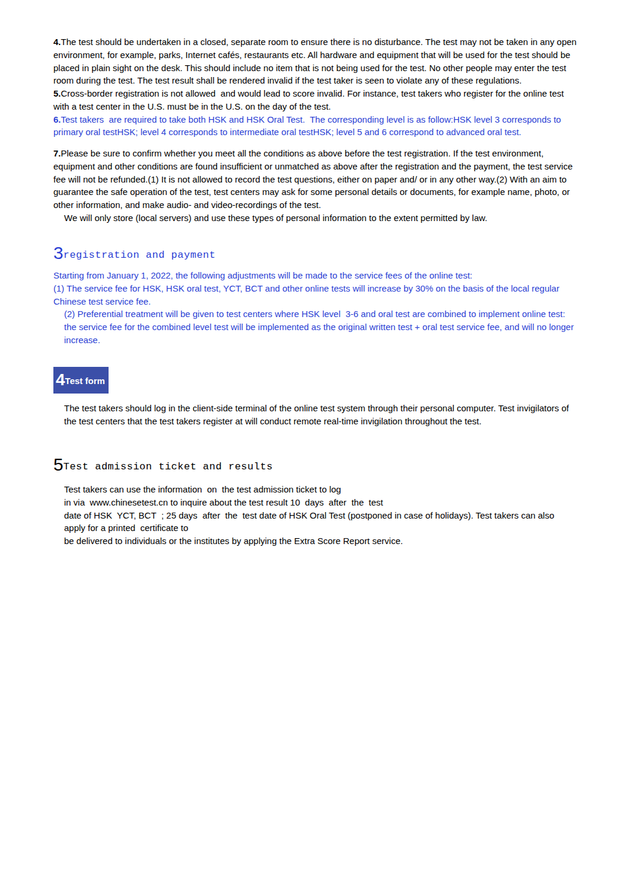4. The test should be undertaken in a closed, separate room to ensure there is no disturbance. The test may not be taken in any open environment, for example, parks, Internet cafés, restaurants etc. All hardware and equipment that will be used for the test should be placed in plain sight on the desk. This should include no item that is not being used for the test. No other people may enter the test room during the test. The test result shall be rendered invalid if the test taker is seen to violate any of these regulations.
5. Cross-border registration is not allowed and would lead to score invalid. For instance, test takers who register for the online test with a test center in the U.S. must be in the U.S. on the day of the test.
6. Test takers are required to take both HSK and HSK Oral Test. The corresponding level is as follow:HSK level 3 corresponds to primary oral testHSK; level 4 corresponds to intermediate oral testHSK; level 5 and 6 correspond to advanced oral test.
7. Please be sure to confirm whether you meet all the conditions as above before the test registration. If the test environment, equipment and other conditions are found insufficient or unmatched as above after the registration and the payment, the test service fee will not be refunded.(1) It is not allowed to record the test questions, either on paper and/ or in any other way.(2) With an aim to guarantee the safe operation of the test, test centers may ask for some personal details or documents, for example name, photo, or other information, and make audio- and video-recordings of the test.
We will only store (local servers) and use these types of personal information to the extent permitted by law.
3 registration and payment
Starting from January 1, 2022, the following adjustments will be made to the service fees of the online test:
(1) The service fee for HSK, HSK oral test, YCT, BCT and other online tests will increase by 30% on the basis of the local regular Chinese test service fee.
(2) Preferential treatment will be given to test centers where HSK level 3-6 and oral test are combined to implement online test: the service fee for the combined level test will be implemented as the original written test + oral test service fee, and will no longer increase.
4 Test form
The test takers should log in the client-side terminal of the online test system through their personal computer. Test invigilators of the test centers that the test takers register at will conduct remote real-time invigilation throughout the test.
5 Test admission ticket and results
Test takers can use the information on the test admission ticket to log
in via www.chinesetest.cn to inquire about the test result 10 days after the test
date of HSK YCT, BCT ; 25 days after the test date of HSK Oral Test (postponed in case of holidays). Test takers can also apply for a printed certificate to
be delivered to individuals or the institutes by applying the Extra Score Report service.